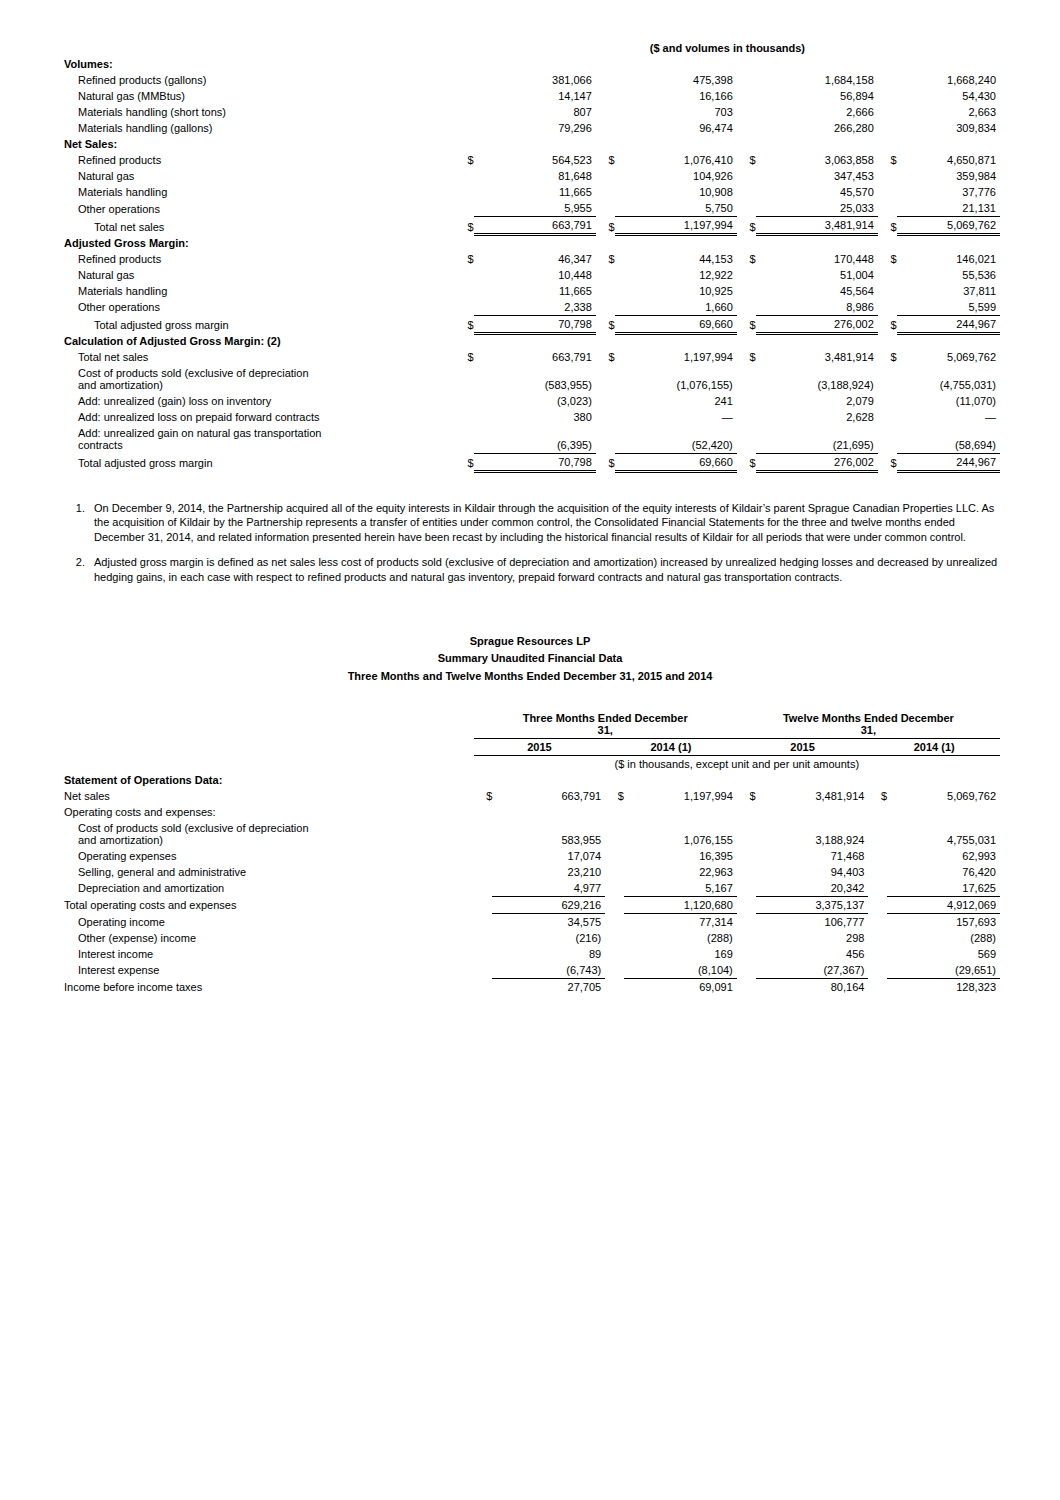| | ($ and volumes in thousands) |
| Volumes: | |
| Refined products (gallons) | | 381,066 | | 475,398 | | 1,684,158 | | 1,668,240 |
| Natural gas (MMBtus) | | 14,147 | | 16,166 | | 56,894 | | 54,430 |
| Materials handling (short tons) | | 807 | | 703 | | 2,666 | | 2,663 |
| Materials handling (gallons) | | 79,296 | | 96,474 | | 266,280 | | 309,834 |
| Net Sales: | |
| Refined products | $ | 564,523 | $ | 1,076,410 | $ | 3,063,858 | $ | 4,650,871 |
| Natural gas | | 81,648 | | 104,926 | | 347,453 | | 359,984 |
| Materials handling | | 11,665 | | 10,908 | | 45,570 | | 37,776 |
| Other operations | | 5,955 | | 5,750 | | 25,033 | | 21,131 |
| Total net sales | $ | 663,791 | $ | 1,197,994 | $ | 3,481,914 | $ | 5,069,762 |
| Adjusted Gross Margin: | |
| Refined products | $ | 46,347 | $ | 44,153 | $ | 170,448 | $ | 146,021 |
| Natural gas | | 10,448 | | 12,922 | | 51,004 | | 55,536 |
| Materials handling | | 11,665 | | 10,925 | | 45,564 | | 37,811 |
| Other operations | | 2,338 | | 1,660 | | 8,986 | | 5,599 |
| Total adjusted gross margin | $ | 70,798 | $ | 69,660 | $ | 276,002 | $ | 244,967 |
| Calculation of Adjusted Gross Margin: (2) | |
| Total net sales | $ | 663,791 | $ | 1,197,994 | $ | 3,481,914 | $ | 5,069,762 |
| Cost of products sold (exclusive of depreciation and amortization) | | (583,955) | | (1,076,155) | | (3,188,924) | | (4,755,031) |
| Add: unrealized (gain) loss on inventory | | (3,023) | | 241 | | 2,079 | | (11,070) |
| Add: unrealized loss on prepaid forward contracts | | 380 | | — | | 2,628 | | — |
| Add: unrealized gain on natural gas transportation contracts | | (6,395) | | (52,420) | | (21,695) | | (58,694) |
| Total adjusted gross margin | $ | 70,798 | $ | 69,660 | $ | 276,002 | $ | 244,967 |
On December 9, 2014, the Partnership acquired all of the equity interests in Kildair through the acquisition of the equity interests of Kildair’s parent Sprague Canadian Properties LLC. As the acquisition of Kildair by the Partnership represents a transfer of entities under common control, the Consolidated Financial Statements for the three and twelve months ended December 31, 2014, and related information presented herein have been recast by including the historical financial results of Kildair for all periods that were under common control.
Adjusted gross margin is defined as net sales less cost of products sold (exclusive of depreciation and amortization) increased by unrealized hedging losses and decreased by unrealized hedging gains, in each case with respect to refined products and natural gas inventory, prepaid forward contracts and natural gas transportation contracts.
Sprague Resources LP
Summary Unaudited Financial Data
Three Months and Twelve Months Ended December 31, 2015 and 2014
| | Three Months Ended December 31, | Twelve Months Ended December 31, |
| | 2015 | 2014 (1) | 2015 | 2014 (1) |
| | ($ in thousands, except unit and per unit amounts) |
| Statement of Operations Data: | |
| Net sales | $ | 663,791 | $ | 1,197,994 | $ | 3,481,914 | $ | 5,069,762 |
| Operating costs and expenses: | |
| Cost of products sold (exclusive of depreciation and amortization) | | 583,955 | | 1,076,155 | | 3,188,924 | | 4,755,031 |
| Operating expenses | | 17,074 | | 16,395 | | 71,468 | | 62,993 |
| Selling, general and administrative | | 23,210 | | 22,963 | | 94,403 | | 76,420 |
| Depreciation and amortization | | 4,977 | | 5,167 | | 20,342 | | 17,625 |
| Total operating costs and expenses | | 629,216 | | 1,120,680 | | 3,375,137 | | 4,912,069 |
| Operating income | | 34,575 | | 77,314 | | 106,777 | | 157,693 |
| Other (expense) income | | (216) | | (288) | | 298 | | (288) |
| Interest income | | 89 | | 169 | | 456 | | 569 |
| Interest expense | | (6,743) | | (8,104) | | (27,367) | | (29,651) |
| Income before income taxes | | 27,705 | | 69,091 | | 80,164 | | 128,323 |